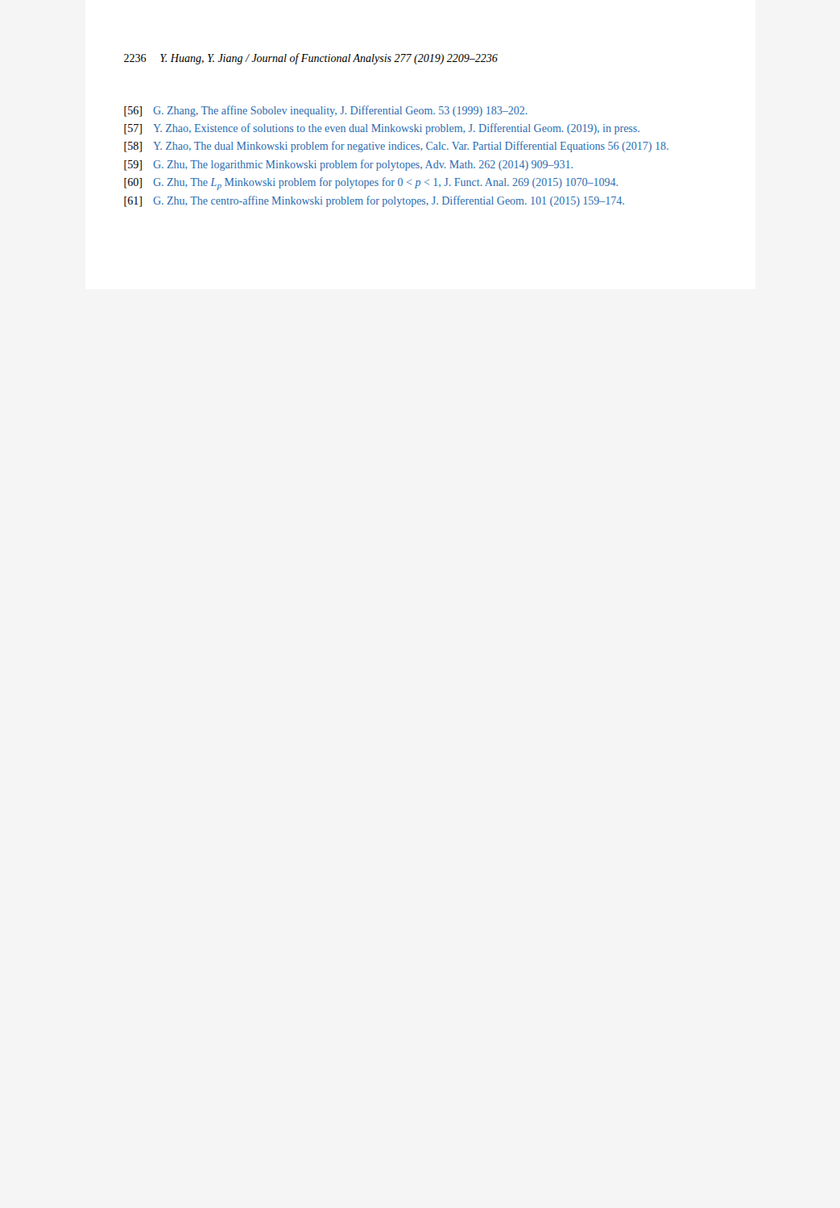2236 Y. Huang, Y. Jiang / Journal of Functional Analysis 277 (2019) 2209–2236
[56] G. Zhang, The affine Sobolev inequality, J. Differential Geom. 53 (1999) 183–202.
[57] Y. Zhao, Existence of solutions to the even dual Minkowski problem, J. Differential Geom. (2019), in press.
[58] Y. Zhao, The dual Minkowski problem for negative indices, Calc. Var. Partial Differential Equations 56 (2017) 18.
[59] G. Zhu, The logarithmic Minkowski problem for polytopes, Adv. Math. 262 (2014) 909–931.
[60] G. Zhu, The Lp Minkowski problem for polytopes for 0 < p < 1, J. Funct. Anal. 269 (2015) 1070–1094.
[61] G. Zhu, The centro-affine Minkowski problem for polytopes, J. Differential Geom. 101 (2015) 159–174.